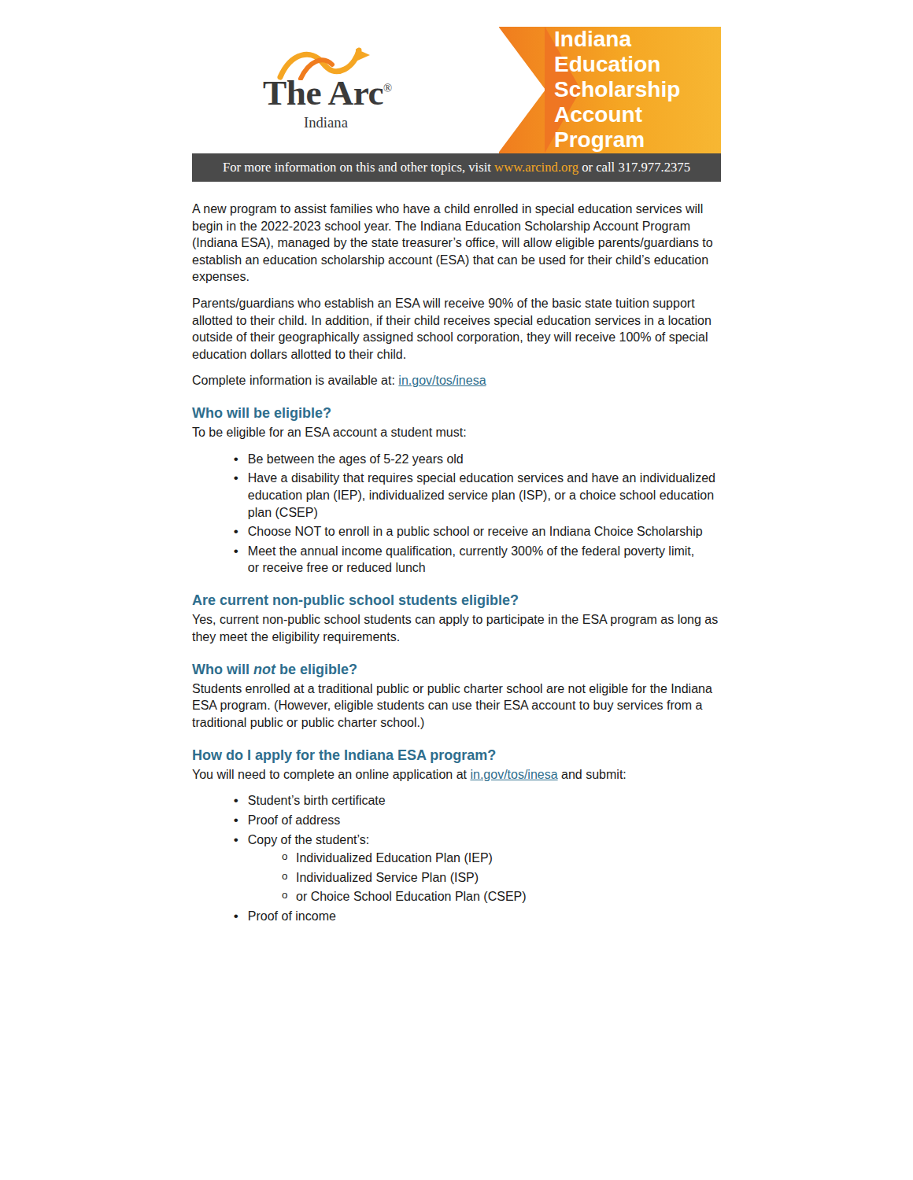The Arc®
Indiana
Indiana Education Scholarship
Account Program
For more information on this and other topics, visit www.arcind.org or call 317.977.2375
A new program to assist families who have a child enrolled in special education services will begin in the 2022-2023 school year. The Indiana Education Scholarship Account Program (Indiana ESA), managed by the state treasurer’s office, will allow eligible parents/guardians to establish an education scholarship account (ESA) that can be used for their child’s education expenses.
Parents/guardians who establish an ESA will receive 90% of the basic state tuition support allotted to their child. In addition, if their child receives special education services in a location outside of their geographically assigned school corporation, they will receive 100% of special education dollars allotted to their child.
Complete information is available at: in.gov/tos/inesa
Who will be eligible?
To be eligible for an ESA account a student must:
Be between the ages of 5-22 years old
Have a disability that requires special education services and have an individualized education plan (IEP), individualized service plan (ISP), or a choice school education plan (CSEP)
Choose NOT to enroll in a public school or receive an Indiana Choice Scholarship
Meet the annual income qualification, currently 300% of the federal poverty limit,
or receive free or reduced lunch
Are current non-public school students eligible?
Yes, current non-public school students can apply to participate in the ESA program as long as they meet the eligibility requirements.
Who will not be eligible?
Students enrolled at a traditional public or public charter school are not eligible for the Indiana ESA program. (However, eligible students can use their ESA account to buy services from a traditional public or public charter school.)
How do I apply for the Indiana ESA program?
You will need to complete an online application at in.gov/tos/inesa and submit:
Student’s birth certificate
Proof of address
Copy of the student’s:
Individualized Education Plan (IEP)
Individualized Service Plan (ISP)
or Choice School Education Plan (CSEP)
Proof of income